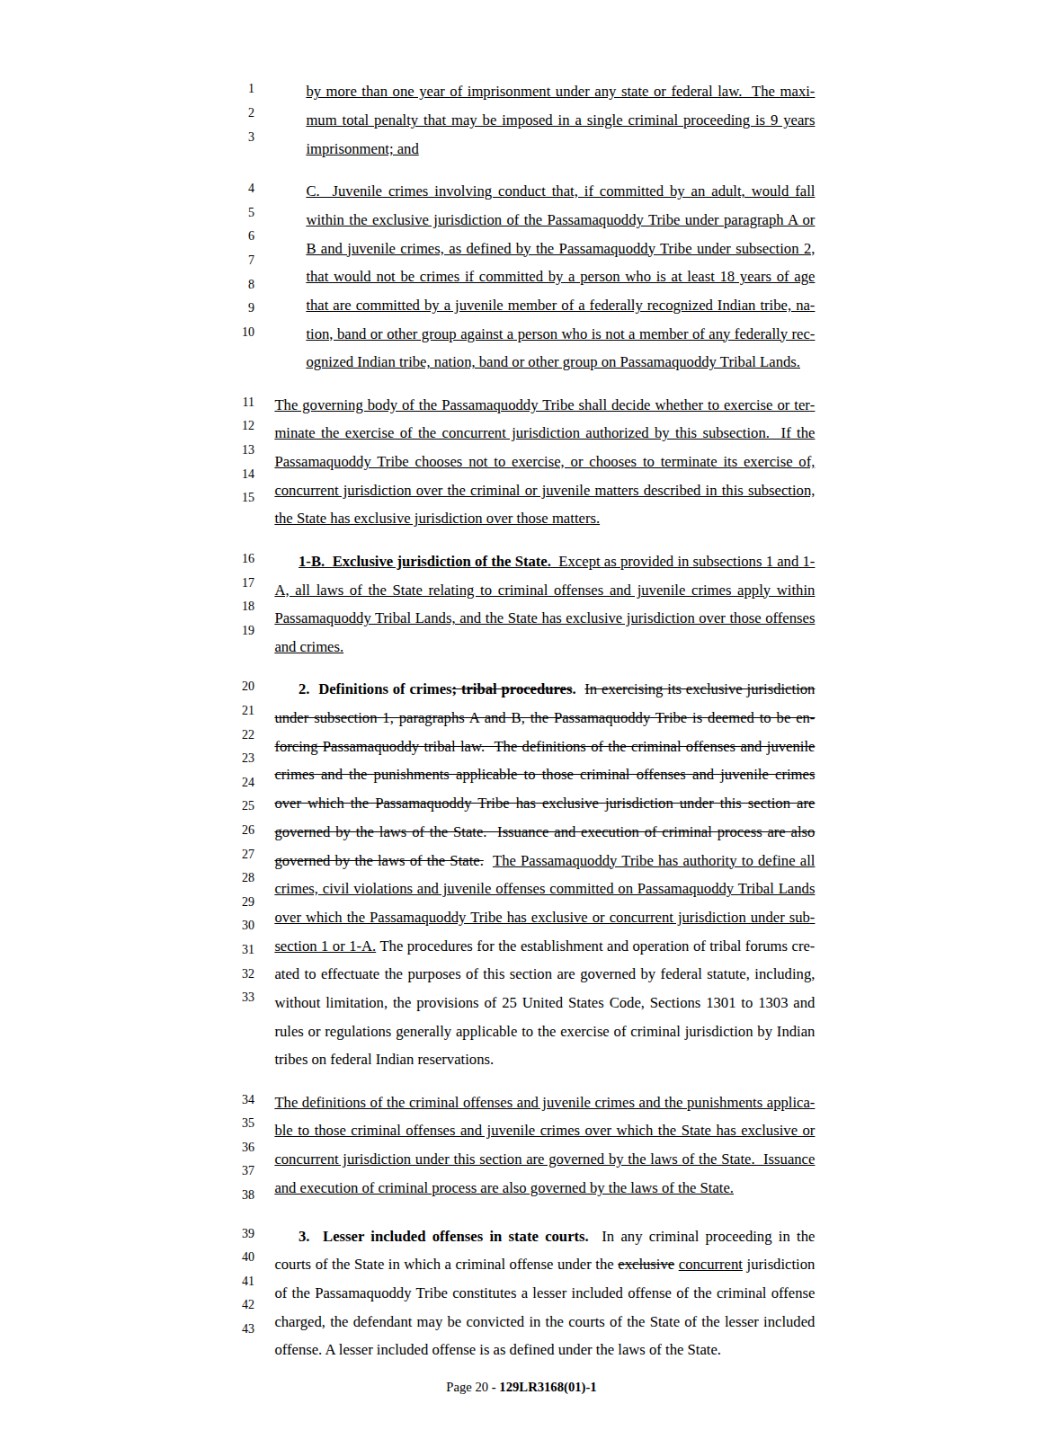1 2 3
by more than one year of imprisonment under any state or federal law. The maximum total penalty that may be imposed in a single criminal proceeding is 9 years imprisonment; and
4 5 6 7 8 9 10
C. Juvenile crimes involving conduct that, if committed by an adult, would fall within the exclusive jurisdiction of the Passamaquoddy Tribe under paragraph A or B and juvenile crimes, as defined by the Passamaquoddy Tribe under subsection 2, that would not be crimes if committed by a person who is at least 18 years of age that are committed by a juvenile member of a federally recognized Indian tribe, nation, band or other group against a person who is not a member of any federally recognized Indian tribe, nation, band or other group on Passamaquoddy Tribal Lands.
11 12 13 14 15
The governing body of the Passamaquoddy Tribe shall decide whether to exercise or terminate the exercise of the concurrent jurisdiction authorized by this subsection. If the Passamaquoddy Tribe chooses not to exercise, or chooses to terminate its exercise of, concurrent jurisdiction over the criminal or juvenile matters described in this subsection, the State has exclusive jurisdiction over those matters.
16 17 18 19
1-B. Exclusive jurisdiction of the State. Except as provided in subsections 1 and 1-A, all laws of the State relating to criminal offenses and juvenile crimes apply within Passamaquoddy Tribal Lands, and the State has exclusive jurisdiction over those offenses and crimes.
20 21 22 23 24 25 26 27 28 29 30 31 32 33
2. Definitions of crimes; tribal procedures. In exercising its exclusive jurisdiction under subsection 1, paragraphs A and B, the Passamaquoddy Tribe is deemed to be enforcing Passamaquoddy tribal law. The definitions of the criminal offenses and juvenile crimes and the punishments applicable to those criminal offenses and juvenile crimes over which the Passamaquoddy Tribe has exclusive jurisdiction under this section are governed by the laws of the State. Issuance and execution of criminal process are also governed by the laws of the State. The Passamaquoddy Tribe has authority to define all crimes, civil violations and juvenile offenses committed on Passamaquoddy Tribal Lands over which the Passamaquoddy Tribe has exclusive or concurrent jurisdiction under subsection 1 or 1-A. The procedures for the establishment and operation of tribal forums created to effectuate the purposes of this section are governed by federal statute, including, without limitation, the provisions of 25 United States Code, Sections 1301 to 1303 and rules or regulations generally applicable to the exercise of criminal jurisdiction by Indian tribes on federal Indian reservations.
34 35 36 37 38
The definitions of the criminal offenses and juvenile crimes and the punishments applicable to those criminal offenses and juvenile crimes over which the State has exclusive or concurrent jurisdiction under this section are governed by the laws of the State. Issuance and execution of criminal process are also governed by the laws of the State.
39 40 41 42 43
3. Lesser included offenses in state courts. In any criminal proceeding in the courts of the State in which a criminal offense under the exclusive concurrent jurisdiction of the Passamaquoddy Tribe constitutes a lesser included offense of the criminal offense charged, the defendant may be convicted in the courts of the State of the lesser included offense. A lesser included offense is as defined under the laws of the State.
Page 20 - 129LR3168(01)-1